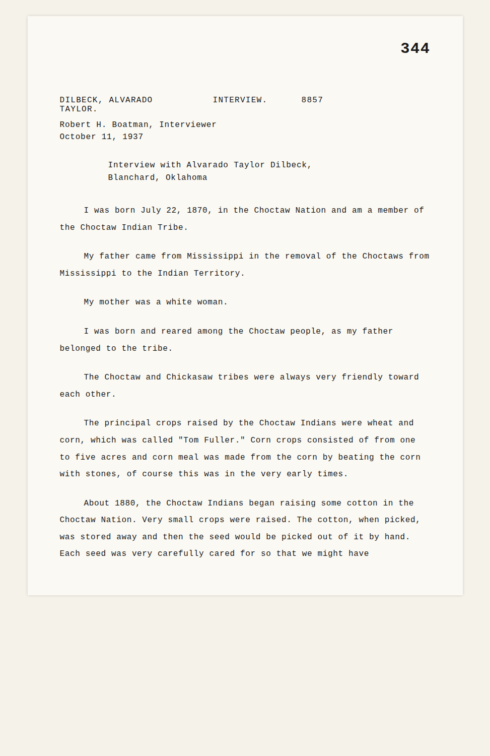344
DILBECK, ALVARADO TAYLOR. INTERVIEW. 8857
Robert H. Boatman, Interviewer
October 11, 1937
Interview with Alvarado Taylor Dilbeck,
Blanchard, Oklahoma
I was born July 22, 1870, in the Choctaw Nation and am a member of the Choctaw Indian Tribe.
My father came from Mississippi in the removal of the Choctaws from Mississippi to the Indian Territory.
My mother was a white woman.
I was born and reared among the Choctaw people, as my father belonged to the tribe.
The Choctaw and Chickasaw tribes were always very friendly toward each other.
The principal crops raised by the Choctaw Indians were wheat and corn, which was called "Tom Fuller." Corn crops consisted of from one to five acres and corn meal was made from the corn by beating the corn with stones, of course this was in the very early times.
About 1880, the Choctaw Indians began raising some cotton in the Choctaw Nation. Very small crops were raised. The cotton, when picked, was stored away and then the seed would be picked out of it by hand. Each seed was very carefully cared for so that we might have